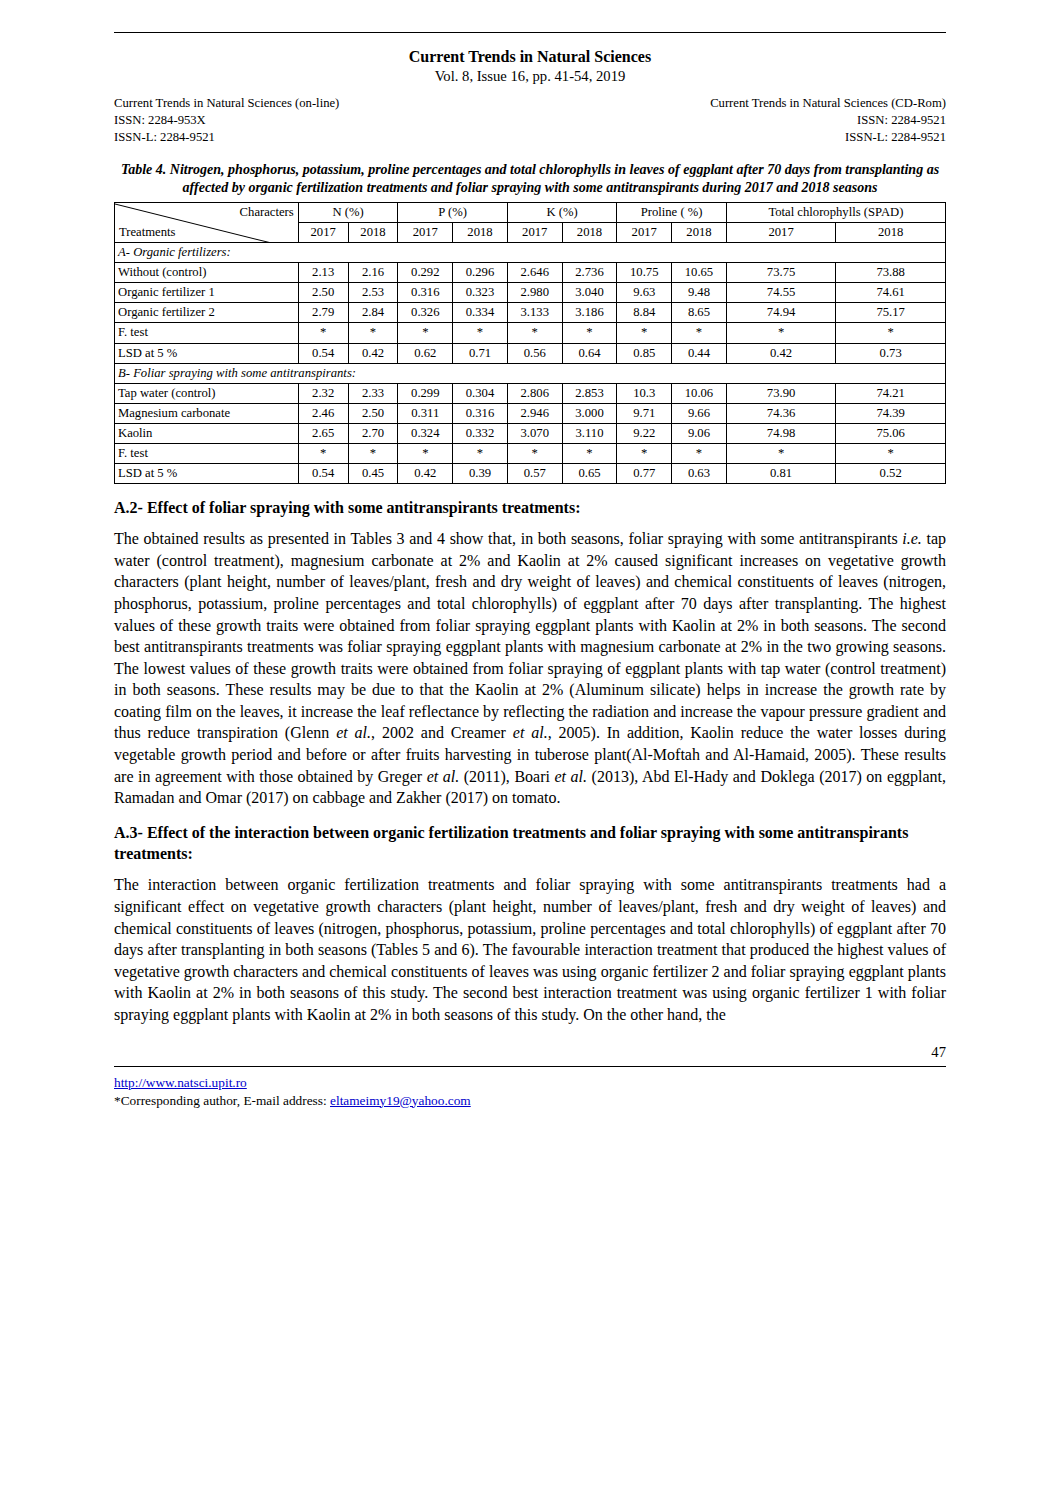Current Trends in Natural Sciences
Vol. 8, Issue 16, pp. 41-54, 2019
Current Trends in Natural Sciences (on-line) ISSN: 2284-953X ISSN-L: 2284-9521
Current Trends in Natural Sciences (CD-Rom) ISSN: 2284-9521 ISSN-L: 2284-9521
Table 4. Nitrogen, phosphorus, potassium, proline percentages and total chlorophylls in leaves of eggplant after 70 days from transplanting as affected by organic fertilization treatments and foliar spraying with some antitranspirants during 2017 and 2018 seasons
| Characters Treatments | N (%) | P (%) | K (%) | Proline ( %) | Total chlorophylls (SPAD) |
| --- | --- | --- | --- | --- | --- |
| 2017 | 2018 | 2017 | 2018 | 2017 | 2018 | 2017 | 2018 | 2017 | 2018 |
| A- Organic fertilizers: |
| Without (control) | 2.13 | 2.16 | 0.292 | 0.296 | 2.646 | 2.736 | 10.75 | 10.65 | 73.75 | 73.88 |
| Organic fertilizer 1 | 2.50 | 2.53 | 0.316 | 0.323 | 2.980 | 3.040 | 9.63 | 9.48 | 74.55 | 74.61 |
| Organic fertilizer 2 | 2.79 | 2.84 | 0.326 | 0.334 | 3.133 | 3.186 | 8.84 | 8.65 | 74.94 | 75.17 |
| F. test | * | * | * | * | * | * | * | * | * | * |
| LSD at 5 % | 0.54 | 0.42 | 0.62 | 0.71 | 0.56 | 0.64 | 0.85 | 0.44 | 0.42 | 0.73 |
| B- Foliar spraying with some antitranspirants: |
| Tap water (control) | 2.32 | 2.33 | 0.299 | 0.304 | 2.806 | 2.853 | 10.3 | 10.06 | 73.90 | 74.21 |
| Magnesium carbonate | 2.46 | 2.50 | 0.311 | 0.316 | 2.946 | 3.000 | 9.71 | 9.66 | 74.36 | 74.39 |
| Kaolin | 2.65 | 2.70 | 0.324 | 0.332 | 3.070 | 3.110 | 9.22 | 9.06 | 74.98 | 75.06 |
| F. test | * | * | * | * | * | * | * | * | * | * |
| LSD at 5 % | 0.54 | 0.45 | 0.42 | 0.39 | 0.57 | 0.65 | 0.77 | 0.63 | 0.81 | 0.52 |
A.2- Effect of foliar spraying with some antitranspirants treatments:
The obtained results as presented in Tables 3 and 4 show that, in both seasons, foliar spraying with some antitranspirants i.e. tap water (control treatment), magnesium carbonate at 2% and Kaolin at 2% caused significant increases on vegetative growth characters (plant height, number of leaves/plant, fresh and dry weight of leaves) and chemical constituents of leaves (nitrogen, phosphorus, potassium, proline percentages and total chlorophylls) of eggplant after 70 days after transplanting. The highest values of these growth traits were obtained from foliar spraying eggplant plants with Kaolin at 2% in both seasons. The second best antitranspirants treatments was foliar spraying eggplant plants with magnesium carbonate at 2% in the two growing seasons. The lowest values of these growth traits were obtained from foliar spraying of eggplant plants with tap water (control treatment) in both seasons. These results may be due to that the Kaolin at 2% (Aluminum silicate) helps in increase the growth rate by coating film on the leaves, it increase the leaf reflectance by reflecting the radiation and increase the vapour pressure gradient and thus reduce transpiration (Glenn et al., 2002 and Creamer et al., 2005). In addition, Kaolin reduce the water losses during vegetable growth period and before or after fruits harvesting in tuberose plant(Al-Moftah and Al-Hamaid, 2005). These results are in agreement with those obtained by Greger et al. (2011), Boari et al. (2013), Abd El-Hady and Doklega (2017) on eggplant, Ramadan and Omar (2017) on cabbage and Zakher (2017) on tomato.
A.3- Effect of the interaction between organic fertilization treatments and foliar spraying with some antitranspirants treatments:
The interaction between organic fertilization treatments and foliar spraying with some antitranspirants treatments had a significant effect on vegetative growth characters (plant height, number of leaves/plant, fresh and dry weight of leaves) and chemical constituents of leaves (nitrogen, phosphorus, potassium, proline percentages and total chlorophylls) of eggplant after 70 days after transplanting in both seasons (Tables 5 and 6). The favourable interaction treatment that produced the highest values of vegetative growth characters and chemical constituents of leaves was using organic fertilizer 2 and foliar spraying eggplant plants with Kaolin at 2% in both seasons of this study. The second best interaction treatment was using organic fertilizer 1 with foliar spraying eggplant plants with Kaolin at 2% in both seasons of this study. On the other hand, the
47
http://www.natsci.upit.ro
*Corresponding author, E-mail address: eltameimy19@yahoo.com